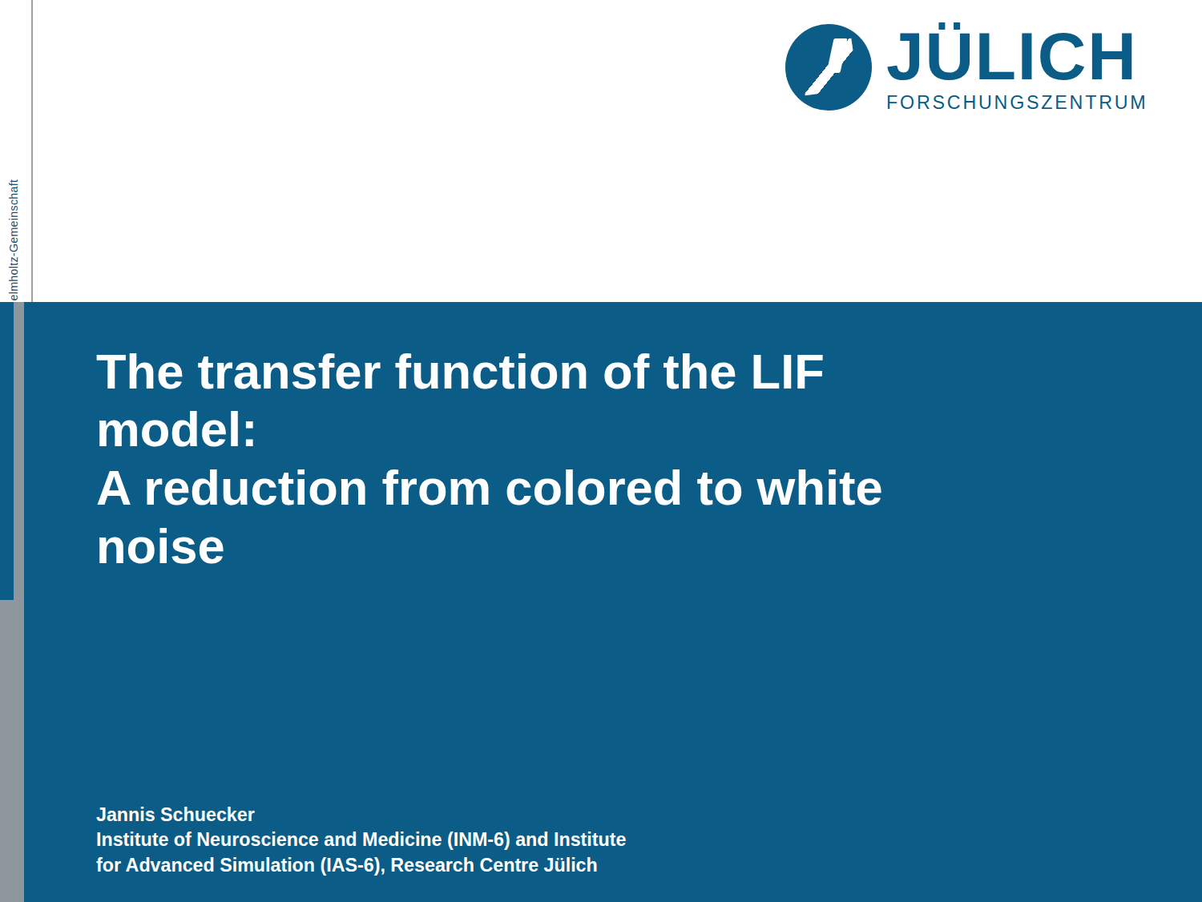Mitglied der Helmholtz-Gemeinschaft
JÜLICH FORSCHUNGSZENTRUM
The transfer function of the LIF model:
A reduction from colored to white noise
Jannis Schuecker Institute of Neuroscience and Medicine (INM-6) and Institute for Advanced Simulation (IAS-6), Research Centre Jülich